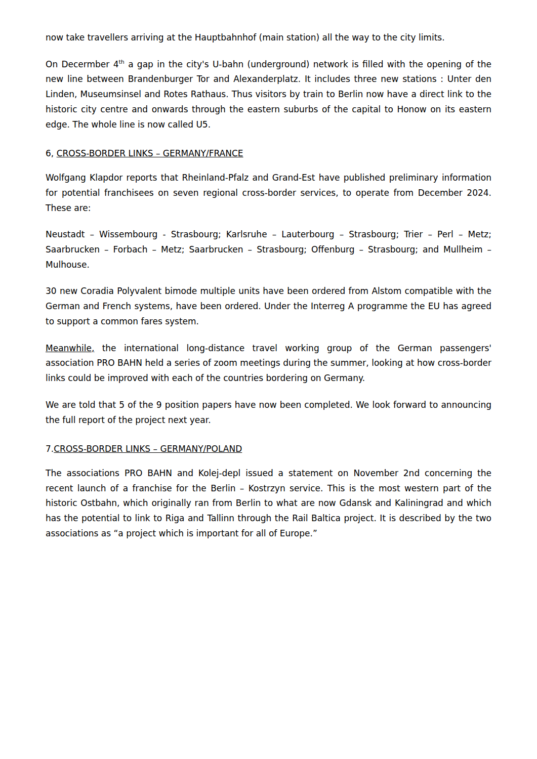now take travellers arriving at the Hauptbahnhof (main station) all the way to the city limits.
On Decermber 4th a gap in the city's U-bahn (underground) network is filled with the opening of the new line between Brandenburger Tor and Alexanderplatz. It includes three new stations : Unter den Linden, Museumsinsel and Rotes Rathaus. Thus visitors by train to Berlin now have a direct link to the historic city centre and onwards through the eastern suburbs of the capital to Honow on its eastern edge. The whole line is now called U5.
6, CROSS-BORDER LINKS – GERMANY/FRANCE
Wolfgang Klapdor reports that Rheinland-Pfalz and Grand-Est have published preliminary information for potential franchisees on seven regional cross-border services, to operate from December 2024. These are:
Neustadt – Wissembourg - Strasbourg; Karlsruhe – Lauterbourg – Strasbourg; Trier – Perl – Metz; Saarbrucken – Forbach – Metz; Saarbrucken – Strasbourg; Offenburg – Strasbourg; and Mullheim – Mulhouse.
30 new Coradia Polyvalent bimode multiple units have been ordered from Alstom compatible with the German and French systems, have been ordered. Under the Interreg A programme the EU has agreed to support a common fares system.
Meanwhile, the international long-distance travel working group of the German passengers' association PRO BAHN held a series of zoom meetings during the summer, looking at how cross-border links could be improved with each of the countries bordering on Germany.
We are told that 5 of the 9 position papers have now been completed. We look forward to announcing the full report of the project next year.
7.CROSS-BORDER LINKS – GERMANY/POLAND
The associations PRO BAHN and Kolej-depl issued a statement on November 2nd concerning the recent launch of a franchise for the Berlin – Kostrzyn service. This is the most western part of the historic Ostbahn, which originally ran from Berlin to what are now Gdansk and Kaliningrad and which has the potential to link to Riga and Tallinn through the Rail Baltica project. It is described by the two associations as “a project which is important for all of Europe.”